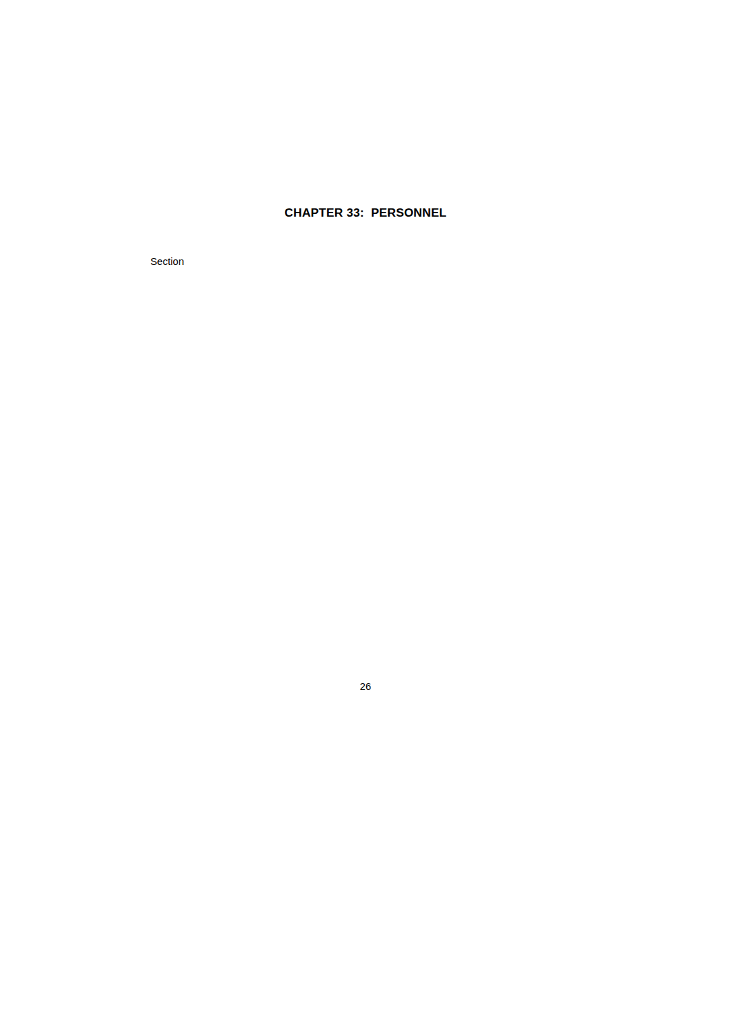CHAPTER 33: PERSONNEL
Section
26